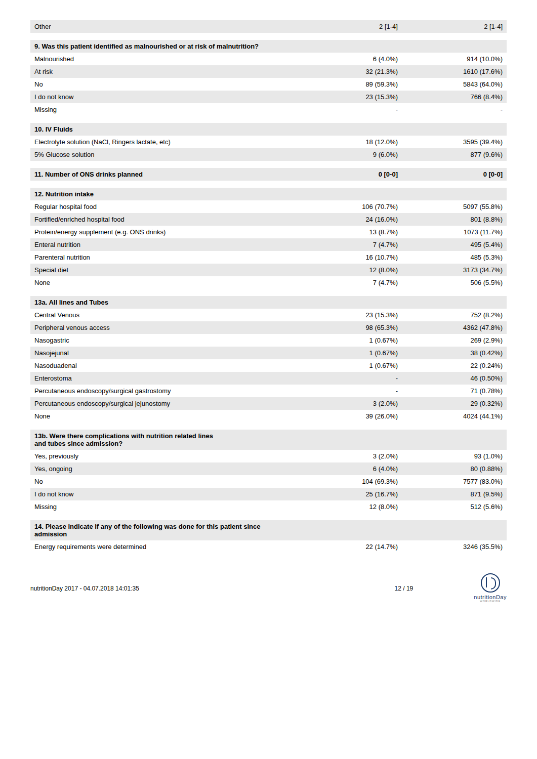| Other | 2 [1-4] | 2 [1-4] |
| 9. Was this patient identified as malnourished or at risk of malnutrition? | | |
| Malnourished | 6 (4.0%) | 914 (10.0%) |
| At risk | 32 (21.3%) | 1610 (17.6%) |
| No | 89 (59.3%) | 5843 (64.0%) |
| I do not know | 23 (15.3%) | 766 (8.4%) |
| Missing | - | - |
| 10. IV Fluids | | |
| Electrolyte solution (NaCl, Ringers lactate, etc) | 18 (12.0%) | 3595 (39.4%) |
| 5% Glucose solution | 9 (6.0%) | 877 (9.6%) |
| 11. Number of ONS drinks planned | 0 [0-0] | 0 [0-0] |
| 12. Nutrition intake | | |
| Regular hospital food | 106 (70.7%) | 5097 (55.8%) |
| Fortified/enriched hospital food | 24 (16.0%) | 801 (8.8%) |
| Protein/energy supplement (e.g. ONS drinks) | 13 (8.7%) | 1073 (11.7%) |
| Enteral nutrition | 7 (4.7%) | 495 (5.4%) |
| Parenteral nutrition | 16 (10.7%) | 485 (5.3%) |
| Special diet | 12 (8.0%) | 3173 (34.7%) |
| None | 7 (4.7%) | 506 (5.5%) |
| 13a. All lines and Tubes | | |
| Central Venous | 23 (15.3%) | 752 (8.2%) |
| Peripheral venous access | 98 (65.3%) | 4362 (47.8%) |
| Nasogastric | 1 (0.67%) | 269 (2.9%) |
| Nasojejunal | 1 (0.67%) | 38 (0.42%) |
| Nasoduadenal | 1 (0.67%) | 22 (0.24%) |
| Enterostoma | - | 46 (0.50%) |
| Percutaneous endoscopy/surgical gastrostomy | - | 71 (0.78%) |
| Percutaneous endoscopy/surgical jejunostomy | 3 (2.0%) | 29 (0.32%) |
| None | 39 (26.0%) | 4024 (44.1%) |
| 13b. Were there complications with nutrition related lines and tubes since admission? | | |
| Yes, previously | 3 (2.0%) | 93 (1.0%) |
| Yes, ongoing | 6 (4.0%) | 80 (0.88%) |
| No | 104 (69.3%) | 7577 (83.0%) |
| I do not know | 25 (16.7%) | 871 (9.5%) |
| Missing | 12 (8.0%) | 512 (5.6%) |
| 14. Please indicate if any of the following was done for this patient since admission | | |
| Energy requirements were determined | 22 (14.7%) | 3246 (35.5%) |
nutritionDay 2017 - 04.07.2018 14:01:35
12 / 19
nutritionDay
WORLDWIDE